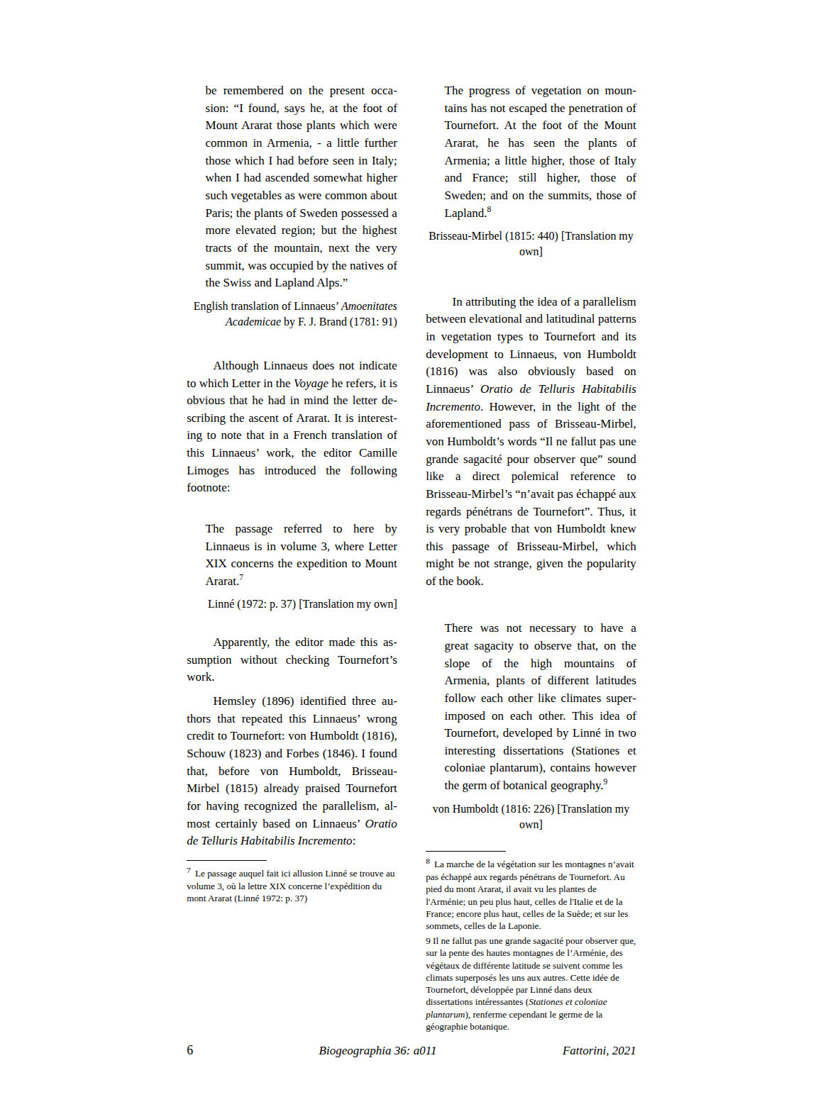be remembered on the present occasion: “I found, says he, at the foot of Mount Ararat those plants which were common in Armenia, - a little further those which I had before seen in Italy; when I had ascended somewhat higher such vegetables as were common about Paris; the plants of Sweden possessed a more elevated region; but the highest tracts of the mountain, next the very summit, was occupied by the natives of the Swiss and Lapland Alps.”
English translation of Linnaeus’ Amoenitates Academicae by F. J. Brand (1781: 91)
Although Linnaeus does not indicate to which Letter in the Voyage he refers, it is obvious that he had in mind the letter describing the ascent of Ararat. It is interesting to note that in a French translation of this Linnaeus’ work, the editor Camille Limoges has introduced the following footnote:
The passage referred to here by Linnaeus is in volume 3, where Letter XIX concerns the expedition to Mount Ararat.7
Linné (1972: p. 37) [Translation my own]
Apparently, the editor made this assumption without checking Tournefort’s work.
Hemsley (1896) identified three authors that repeated this Linnaeus’ wrong credit to Tournefort: von Humboldt (1816), Schouw (1823) and Forbes (1846). I found that, before von Humboldt, Brisseau-Mirbel (1815) already praised Tournefort for having recognized the parallelism, almost certainly based on Linnaeus’ Oratio de Telluris Habitabilis Incremento:
7 Le passage auquel fait ici allusion Linné se trouve au volume 3, où la lettre XIX concerne l’expédition du mont Ararat (Linné 1972: p. 37)
The progress of vegetation on mountains has not escaped the penetration of Tournefort. At the foot of the Mount Ararat, he has seen the plants of Armenia; a little higher, those of Italy and France; still higher, those of Sweden; and on the summits, those of Lapland.8
Brisseau-Mirbel (1815: 440) [Translation my own]
In attributing the idea of a parallelism between elevational and latitudinal patterns in vegetation types to Tournefort and its development to Linnaeus, von Humboldt (1816) was also obviously based on Linnaeus’ Oratio de Telluris Habitabilis Incremento. However, in the light of the aforementioned pass of Brisseau-Mirbel, von Humboldt’s words “Il ne fallut pas une grande sagacité pour observer que” sound like a direct polemical reference to Brisseau-Mirbel’s “n’avait pas échappé aux regards pénétrans de Tournefort”. Thus, it is very probable that von Humboldt knew this passage of Brisseau-Mirbel, which might be not strange, given the popularity of the book.
There was not necessary to have a great sagacity to observe that, on the slope of the high mountains of Armenia, plants of different latitudes follow each other like climates superimposed on each other. This idea of Tournefort, developed by Linné in two interesting dissertations (Stationes et coloniae plantarum), contains however the germ of botanical geography.9
von Humboldt (1816: 226) [Translation my own]
8 La marche de la végétation sur les montagnes n’avait pas échappé aux regards pénétrans de Tournefort. Au pied du mont Ararat, il avait vu les plantes de l'Arménie; un peu plus haut, celles de l'Italie et de la France; encore plus haut, celles de la Suède; et sur les sommets, celles de la Laponie.
9 Il ne fallut pas une grande sagacité pour observer que, sur la pente des hautes montagnes de l’Arménie, des végétaux de différente latitude se suivent comme les climats superposés les uns aux autres. Cette idée de Tournefort, développée par Linné dans deux dissertations intéressantes (Stationes et coloniae plantarum), renferme cependant le germe de la géographie botanique.
6
Biogeographia 36: a011
Fattorini, 2021